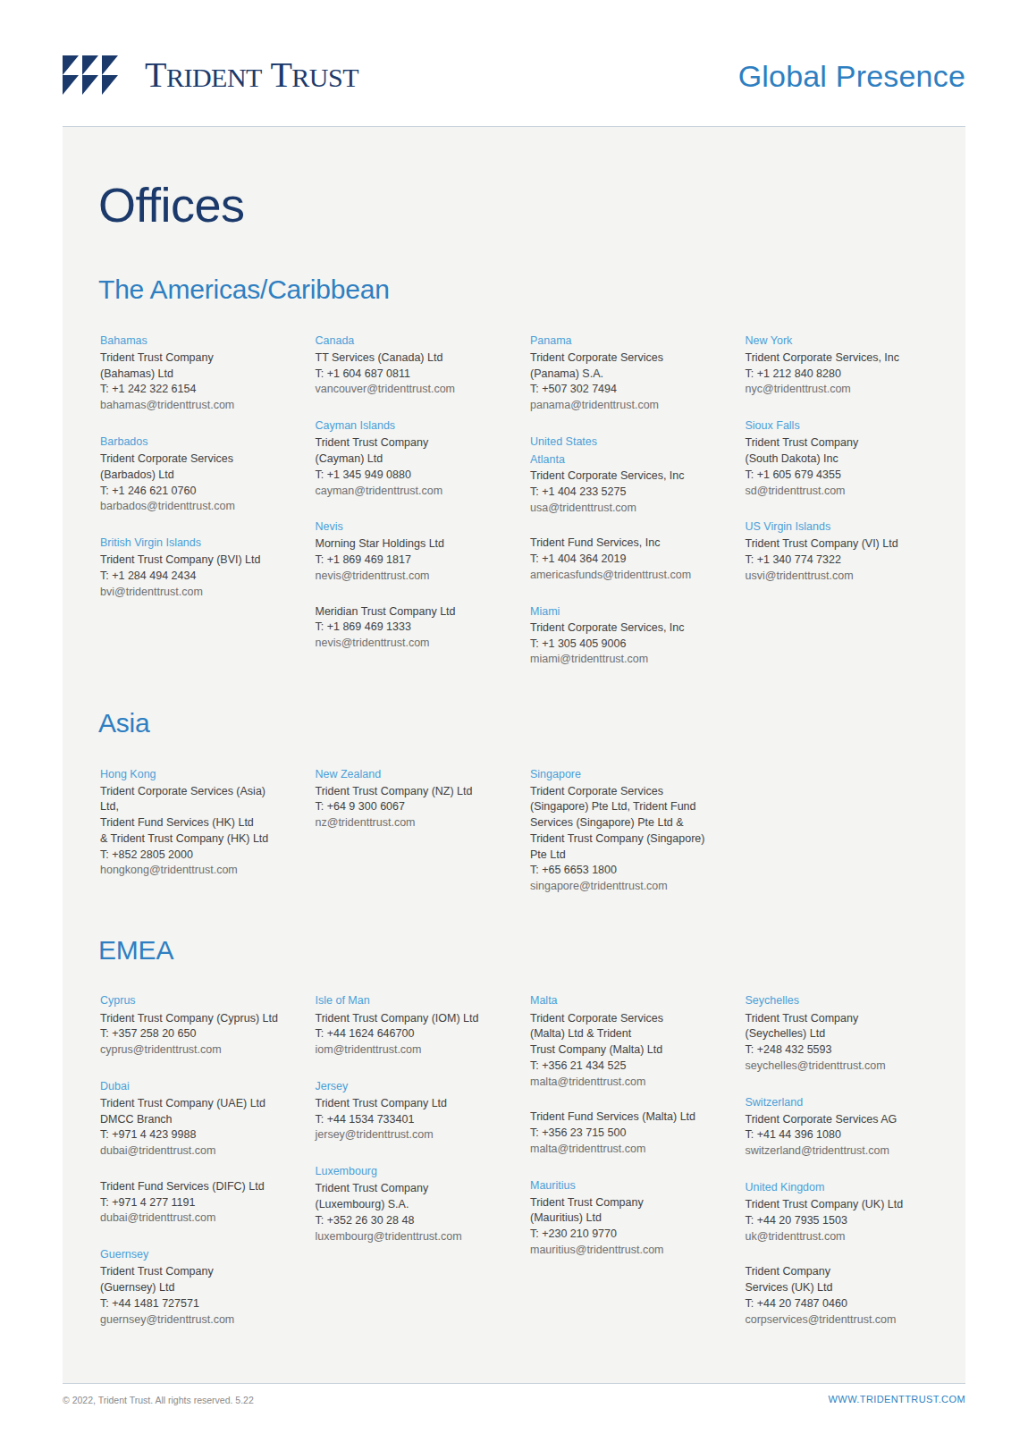TRIDENT TRUST
Global Presence
Offices
The Americas/Caribbean
Bahamas
Trident Trust Company
(Bahamas) Ltd
T: +1 242 322 6154
bahamas@tridenttrust.com
Barbados
Trident Corporate Services
(Barbados) Ltd
T: +1 246 621 0760
barbados@tridenttrust.com
British Virgin Islands
Trident Trust Company (BVI) Ltd
T: +1 284 494 2434
bvi@tridenttrust.com
Canada
TT Services (Canada) Ltd
T: +1 604 687 0811
vancouver@tridenttrust.com
Cayman Islands
Trident Trust Company
(Cayman) Ltd
T: +1 345 949 0880
cayman@tridenttrust.com
Nevis
Morning Star Holdings Ltd
T: +1 869 469 1817
nevis@tridenttrust.com
Meridian Trust Company Ltd
T: +1 869 469 1333
nevis@tridenttrust.com
Panama
Trident Corporate Services
(Panama) S.A.
T: +507 302 7494
panama@tridenttrust.com
United States
Atlanta
Trident Corporate Services, Inc
T: +1 404 233 5275
usa@tridenttrust.com
Trident Fund Services, Inc
T: +1 404 364 2019
americasfunds@tridenttrust.com
Miami
Trident Corporate Services, Inc
T: +1 305 405 9006
miami@tridenttrust.com
New York
Trident Corporate Services, Inc
T: +1 212 840 8280
nyc@tridenttrust.com
Sioux Falls
Trident Trust Company
(South Dakota) Inc
T: +1 605 679 4355
sd@tridenttrust.com
US Virgin Islands
Trident Trust Company (VI) Ltd
T: +1 340 774 7322
usvi@tridenttrust.com
Asia
Hong Kong
Trident Corporate Services (Asia) Ltd,
Trident Fund Services (HK) Ltd
& Trident Trust Company (HK) Ltd
T: +852 2805 2000
hongkong@tridenttrust.com
New Zealand
Trident Trust Company (NZ) Ltd
T: +64 9 300 6067
nz@tridenttrust.com
Singapore
Trident Corporate Services
(Singapore) Pte Ltd, Trident Fund
Services (Singapore) Pte Ltd &
Trident Trust Company (Singapore)
Pte Ltd
T: +65 6653 1800
singapore@tridenttrust.com
EMEA
Cyprus
Trident Trust Company (Cyprus) Ltd
T: +357 258 20 650
cyprus@tridenttrust.com
Dubai
Trident Trust Company (UAE) Ltd
DMCC Branch
T: +971 4 423 9988
dubai@tridenttrust.com
Trident Fund Services (DIFC) Ltd
T: +971 4 277 1191
dubai@tridenttrust.com
Guernsey
Trident Trust Company
(Guernsey) Ltd
T: +44 1481 727571
guernsey@tridenttrust.com
Isle of Man
Trident Trust Company (IOM) Ltd
T: +44 1624 646700
iom@tridenttrust.com
Jersey
Trident Trust Company Ltd
T: +44 1534 733401
jersey@tridenttrust.com
Luxembourg
Trident Trust Company
(Luxembourg) S.A.
T: +352 26 30 28 48
luxembourg@tridenttrust.com
Malta
Trident Corporate Services
(Malta) Ltd & Trident
Trust Company (Malta) Ltd
T: +356 21 434 525
malta@tridenttrust.com
Trident Fund Services (Malta) Ltd
T: +356 23 715 500
malta@tridenttrust.com
Mauritius
Trident Trust Company
(Mauritius) Ltd
T: +230 210 9770
mauritius@tridenttrust.com
Seychelles
Trident Trust Company
(Seychelles) Ltd
T: +248 432 5593
seychelles@tridenttrust.com
Switzerland
Trident Corporate Services AG
T: +41 44 396 1080
switzerland@tridenttrust.com
United Kingdom
Trident Trust Company (UK) Ltd
T: +44 20 7935 1503
uk@tridenttrust.com
Trident Company
Services (UK) Ltd
T: +44 20 7487 0460
corpservices@tridenttrust.com
© 2022, Trident Trust. All rights reserved. 5.22
WWW.TRIDENTTRUST.COM